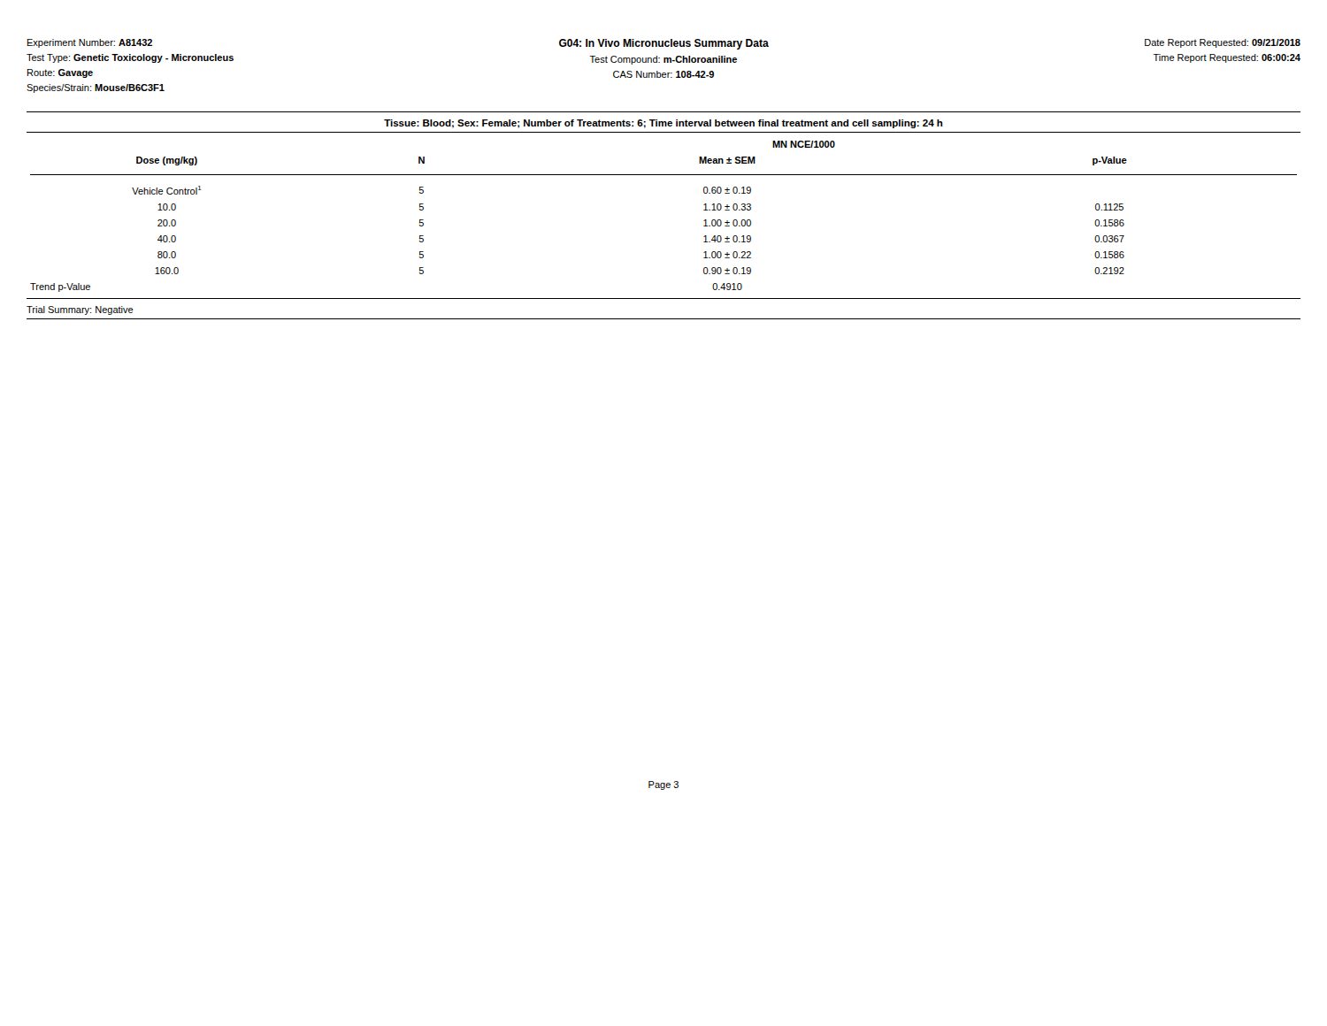Experiment Number: A81432
Test Type: Genetic Toxicology - Micronucleus
Route: Gavage
Species/Strain: Mouse/B6C3F1
G04: In Vivo Micronucleus Summary Data
Test Compound: m-Chloroaniline
CAS Number: 108-42-9
Date Report Requested: 09/21/2018
Time Report Requested: 06:00:24
Tissue: Blood; Sex: Female; Number of Treatments: 6; Time interval between final treatment and cell sampling: 24 h
| | MN NCE/1000 |
| Dose (mg/kg) | N | Mean ± SEM | p-Value |
| Vehicle Control 1 | 5 | 0.60 ± 0.19 | |
| 10.0 | 5 | 1.10 ± 0.33 | 0.1125 |
| 20.0 | 5 | 1.00 ± 0.00 | 0.1586 |
| 40.0 | 5 | 1.40 ± 0.19 | 0.0367 |
| 80.0 | 5 | 1.00 ± 0.22 | 0.1586 |
| 160.0 | 5 | 0.90 ± 0.19 | 0.2192 |
| Trend p-Value | | 0.4910 | |
Trial Summary: Negative
Page 3